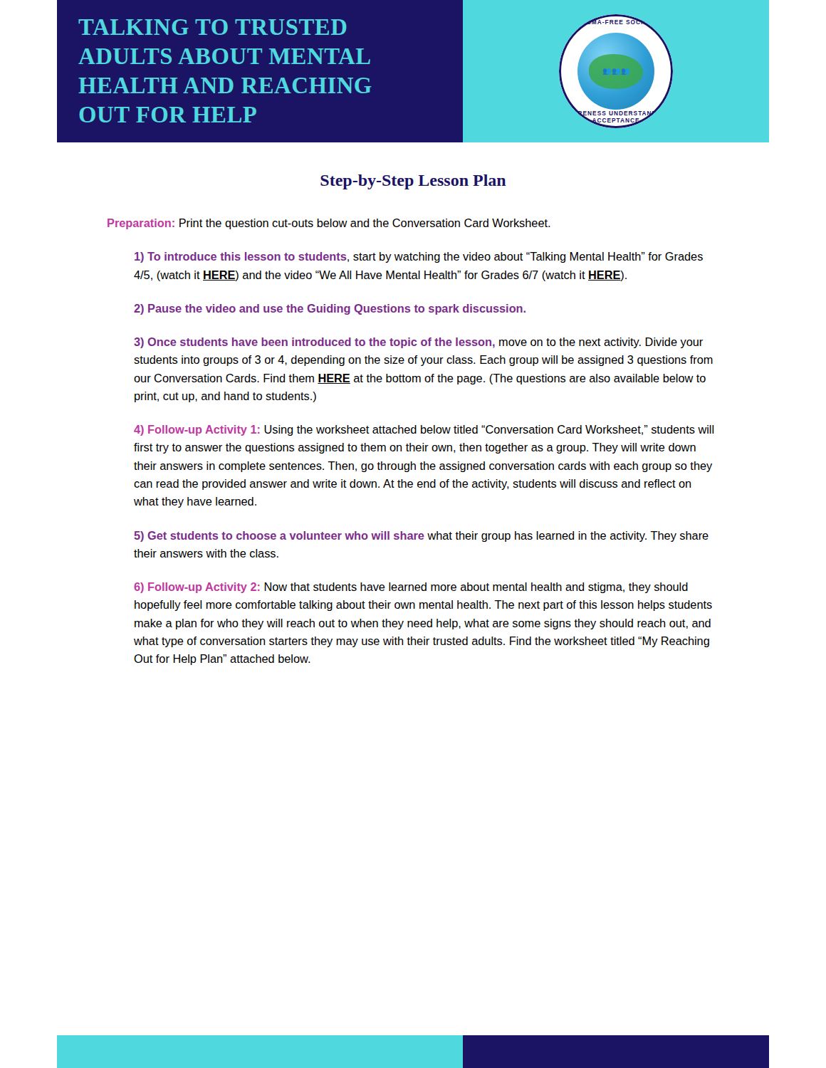Talking to Trusted
Adults About Mental
Health and Reaching
Out for Help
Stigma-Free Society
👥👥👥
Awareness Understanding Acceptance
Step-by-Step Lesson Plan
Preparation: Print the question cut-outs below and the Conversation Card Worksheet.
1) To introduce this lesson to students, start by watching the video about “Talking Mental Health” for Grades 4/5, (watch it HERE) and the video “We All Have Mental Health” for Grades 6/7 (watch it HERE).
2) Pause the video and use the Guiding Questions to spark discussion.
3) Once students have been introduced to the topic of the lesson, move on to the next activity. Divide your students into groups of 3 or 4, depending on the size of your class. Each group will be assigned 3 questions from our Conversation Cards. Find them HERE at the bottom of the page. (The questions are also available below to print, cut up, and hand to students.)
4) Follow-up Activity 1: Using the worksheet attached below titled “Conversation Card Worksheet,” students will first try to answer the questions assigned to them on their own, then together as a group. They will write down their answers in complete sentences. Then, go through the assigned conversation cards with each group so they can read the provided answer and write it down. At the end of the activity, students will discuss and reflect on what they have learned.
5) Get students to choose a volunteer who will share what their group has learned in the activity. They share their answers with the class.
6) Follow-up Activity 2: Now that students have learned more about mental health and stigma, they should hopefully feel more comfortable talking about their own mental health. The next part of this lesson helps students make a plan for who they will reach out to when they need help, what are some signs they should reach out, and what type of conversation starters they may use with their trusted adults. Find the worksheet titled “My Reaching Out for Help Plan” attached below.